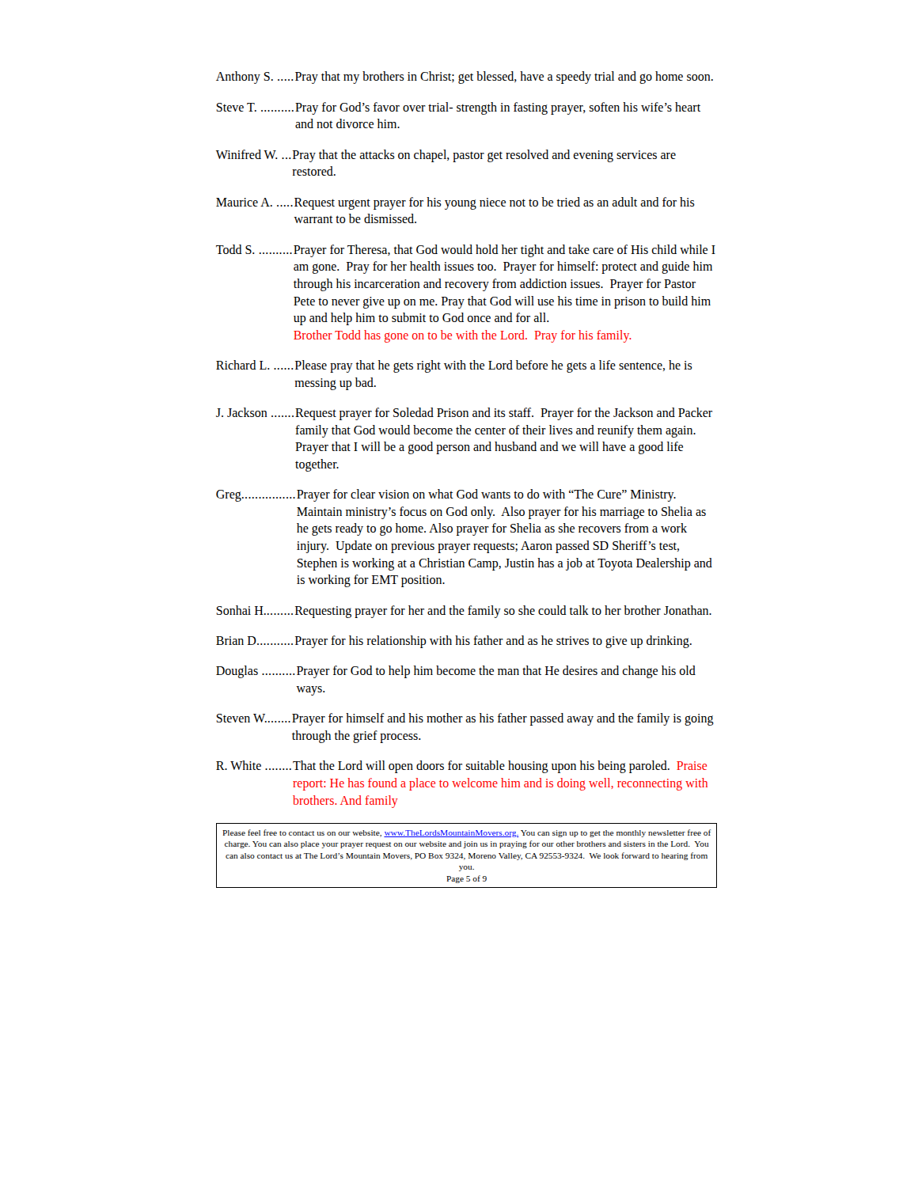Anthony S. ..... Pray that my brothers in Christ; get blessed, have a speedy trial and go home soon.
Steve T. .......... Pray for God’s favor over trial- strength in fasting prayer, soften his wife’s heart and not divorce him.
Winifred W. ... Pray that the attacks on chapel, pastor get resolved and evening services are restored.
Maurice A. ..... Request urgent prayer for his young niece not to be tried as an adult and for his warrant to be dismissed.
Todd S. .......... Prayer for Theresa, that God would hold her tight and take care of His child while I am gone. Pray for her health issues too. Prayer for himself: protect and guide him through his incarceration and recovery from addiction issues. Prayer for Pastor Pete to never give up on me. Pray that God will use his time in prison to build him up and help him to submit to God once and for all.
Brother Todd has gone on to be with the Lord. Pray for his family.
Richard L. ...... Please pray that he gets right with the Lord before he gets a life sentence, he is messing up bad.
J. Jackson ....... Request prayer for Soledad Prison and its staff. Prayer for the Jackson and Packer family that God would become the center of their lives and reunify them again. Prayer that I will be a good person and husband and we will have a good life together.
Greg ................ Prayer for clear vision on what God wants to do with “The Cure” Ministry. Maintain ministry’s focus on God only. Also prayer for his marriage to Shelia as he gets ready to go home. Also prayer for Shelia as she recovers from a work injury. Update on previous prayer requests; Aaron passed SD Sheriff’s test, Stephen is working at a Christian Camp, Justin has a job at Toyota Dealership and is working for EMT position.
Sonhai H. ........ Requesting prayer for her and the family so she could talk to her brother Jonathan.
Brian D ........... Prayer for his relationship with his father and as he strives to give up drinking.
Douglas .......... Prayer for God to help him become the man that He desires and change his old ways.
Steven W. ....... Prayer for himself and his mother as his father passed away and the family is going through the grief process.
R. White ........ That the Lord will open doors for suitable housing upon his being paroled. Praise report: He has found a place to welcome him and is doing well, reconnecting with brothers. And family
Please feel free to contact us on our website, www.TheLordsMountainMovers.org. You can sign up to get the monthly newsletter free of charge. You can also place your prayer request on our website and join us in praying for our other brothers and sisters in the Lord. You can also contact us at The Lord’s Mountain Movers, PO Box 9324, Moreno Valley, CA 92553-9324. We look forward to hearing from you.
Page 5 of 9